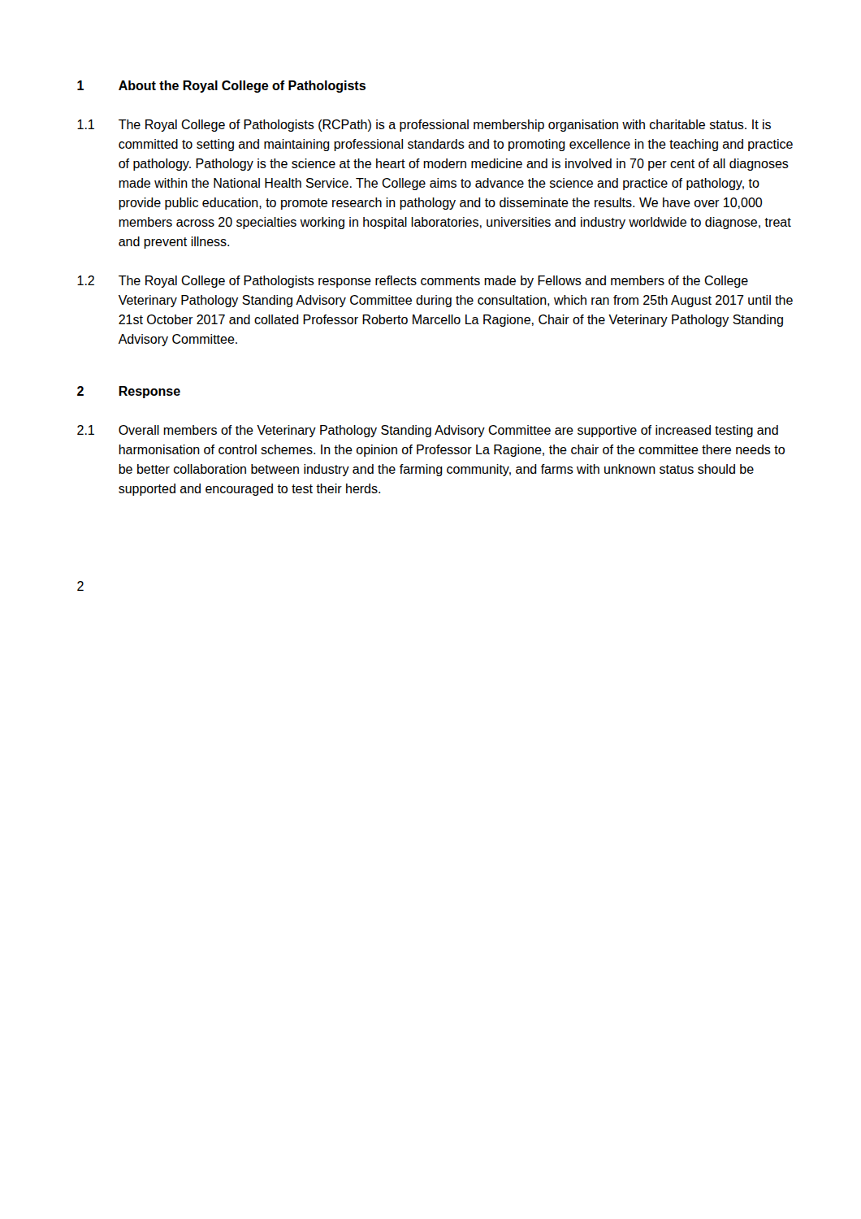1 About the Royal College of Pathologists
1.1 The Royal College of Pathologists (RCPath) is a professional membership organisation with charitable status. It is committed to setting and maintaining professional standards and to promoting excellence in the teaching and practice of pathology. Pathology is the science at the heart of modern medicine and is involved in 70 per cent of all diagnoses made within the National Health Service. The College aims to advance the science and practice of pathology, to provide public education, to promote research in pathology and to disseminate the results. We have over 10,000 members across 20 specialties working in hospital laboratories, universities and industry worldwide to diagnose, treat and prevent illness.
1.2 The Royal College of Pathologists response reflects comments made by Fellows and members of the College Veterinary Pathology Standing Advisory Committee during the consultation, which ran from 25th August 2017 until the 21st October 2017 and collated Professor Roberto Marcello La Ragione, Chair of the Veterinary Pathology Standing Advisory Committee.
2 Response
2.1 Overall members of the Veterinary Pathology Standing Advisory Committee are supportive of increased testing and harmonisation of control schemes. In the opinion of Professor La Ragione, the chair of the committee there needs to be better collaboration between industry and the farming community, and farms with unknown status should be supported and encouraged to test their herds.
2